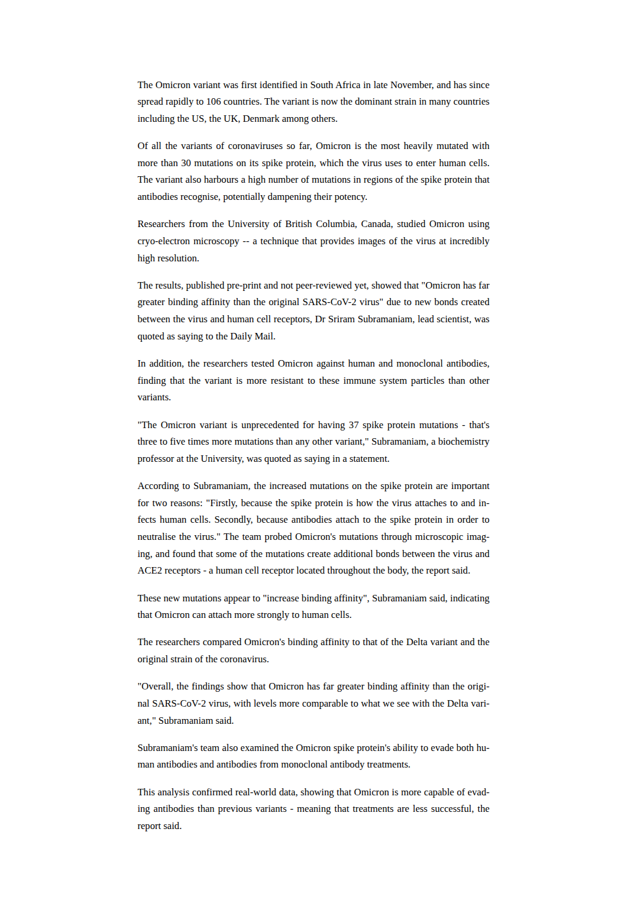The Omicron variant was first identified in South Africa in late November, and has since spread rapidly to 106 countries. The variant is now the dominant strain in many countries including the US, the UK, Denmark among others.
Of all the variants of coronaviruses so far, Omicron is the most heavily mutated with more than 30 mutations on its spike protein, which the virus uses to enter human cells. The variant also harbours a high number of mutations in regions of the spike protein that antibodies recognise, potentially dampening their potency.
Researchers from the University of British Columbia, Canada, studied Omicron using cryo-electron microscopy -- a technique that provides images of the virus at incredibly high resolution.
The results, published pre-print and not peer-reviewed yet, showed that "Omicron has far greater binding affinity than the original SARS-CoV-2 virus" due to new bonds created between the virus and human cell receptors, Dr Sriram Subramaniam, lead scientist, was quoted as saying to the Daily Mail.
In addition, the researchers tested Omicron against human and monoclonal antibodies, finding that the variant is more resistant to these immune system particles than other variants.
"The Omicron variant is unprecedented for having 37 spike protein mutations - that's three to five times more mutations than any other variant," Subramaniam, a biochemistry professor at the University, was quoted as saying in a statement.
According to Subramaniam, the increased mutations on the spike protein are important for two reasons: "Firstly, because the spike protein is how the virus attaches to and infects human cells. Secondly, because antibodies attach to the spike protein in order to neutralise the virus." The team probed Omicron's mutations through microscopic imaging, and found that some of the mutations create additional bonds between the virus and ACE2 receptors - a human cell receptor located throughout the body, the report said.
These new mutations appear to "increase binding affinity", Subramaniam said, indicating that Omicron can attach more strongly to human cells.
The researchers compared Omicron's binding affinity to that of the Delta variant and the original strain of the coronavirus.
"Overall, the findings show that Omicron has far greater binding affinity than the original SARS-CoV-2 virus, with levels more comparable to what we see with the Delta variant," Subramaniam said.
Subramaniam's team also examined the Omicron spike protein's ability to evade both human antibodies and antibodies from monoclonal antibody treatments.
This analysis confirmed real-world data, showing that Omicron is more capable of evading antibodies than previous variants - meaning that treatments are less successful, the report said.